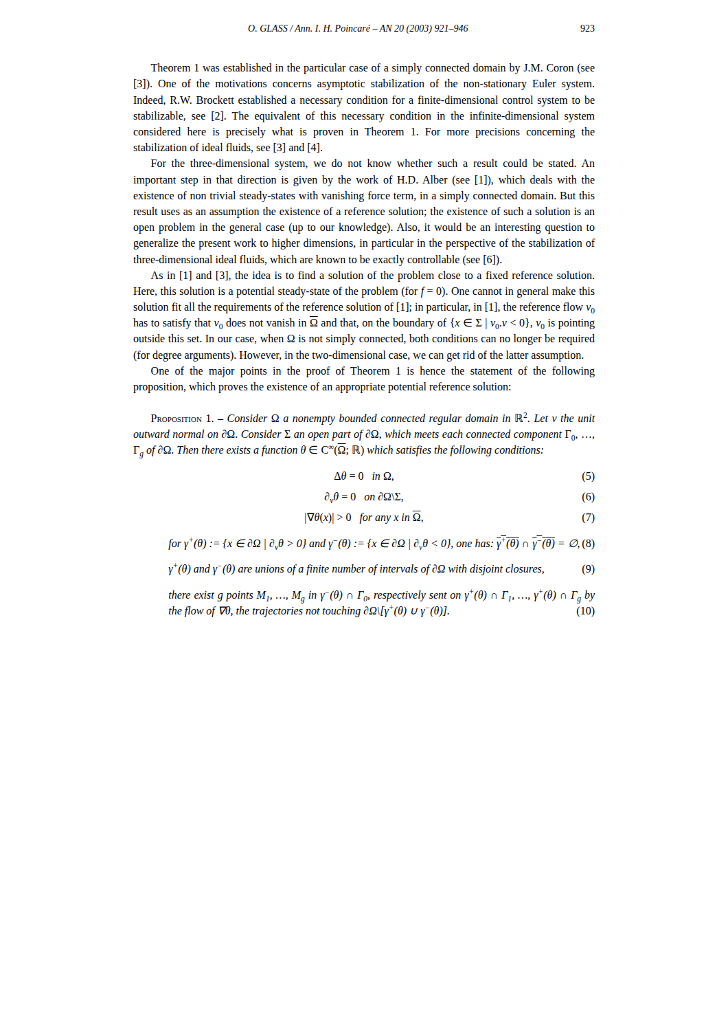O. GLASS / Ann. I. H. Poincaré – AN 20 (2003) 921–946 923
Theorem 1 was established in the particular case of a simply connected domain by J.M. Coron (see [3]). One of the motivations concerns asymptotic stabilization of the non-stationary Euler system. Indeed, R.W. Brockett established a necessary condition for a finite-dimensional control system to be stabilizable, see [2]. The equivalent of this necessary condition in the infinite-dimensional system considered here is precisely what is proven in Theorem 1. For more precisions concerning the stabilization of ideal fluids, see [3] and [4].
For the three-dimensional system, we do not know whether such a result could be stated. An important step in that direction is given by the work of H.D. Alber (see [1]), which deals with the existence of non trivial steady-states with vanishing force term, in a simply connected domain. But this result uses as an assumption the existence of a reference solution; the existence of such a solution is an open problem in the general case (up to our knowledge). Also, it would be an interesting question to generalize the present work to higher dimensions, in particular in the perspective of the stabilization of three-dimensional ideal fluids, which are known to be exactly controllable (see [6]).
As in [1] and [3], the idea is to find a solution of the problem close to a fixed reference solution. Here, this solution is a potential steady-state of the problem (for f = 0). One cannot in general make this solution fit all the requirements of the reference solution of [1]; in particular, in [1], the reference flow v0 has to satisfy that v0 does not vanish in Ω and that, on the boundary of {x ∈ Σ | v0.ν < 0}, v0 is pointing outside this set. In our case, when Ω is not simply connected, both conditions can no longer be required (for degree arguments). However, in the two-dimensional case, we can get rid of the latter assumption.
One of the major points in the proof of Theorem 1 is hence the statement of the following proposition, which proves the existence of an appropriate potential reference solution:
Proposition 1. – Consider Ω a nonempty bounded connected regular domain in ℝ2. Let ν the unit outward normal on ∂Ω. Consider Σ an open part of ∂Ω, which meets each connected component Γ0, …, Γg of ∂Ω. Then there exists a function θ ∈ C∞(Ω; ℝ) which satisfies the following conditions:
Δθ = 0 in Ω, (5)
∂νθ = 0 on ∂Ω\Σ, (6)
|∇θ(x)| > 0 for any x in Ω, (7)
for γ+(θ) := {x ∈ ∂Ω | ∂νθ > 0} and γ−(θ) := {x ∈ ∂Ω | ∂νθ < 0}, one has: γ+(θ) ∩ γ−(θ) = ∅,
(8)
γ+(θ) and γ−(θ) are unions of a finite number of intervals of ∂Ω with disjoint closures,
(9)
there exist g points M1, …, Mg in γ−(θ) ∩ Γ0, respectively sent on γ+(θ) ∩ Γ1, …, γ+(θ) ∩ Γg by the flow of ∇θ, the trajectories not touching ∂Ω\[γ+(θ) ∪ γ−(θ)].
(10)